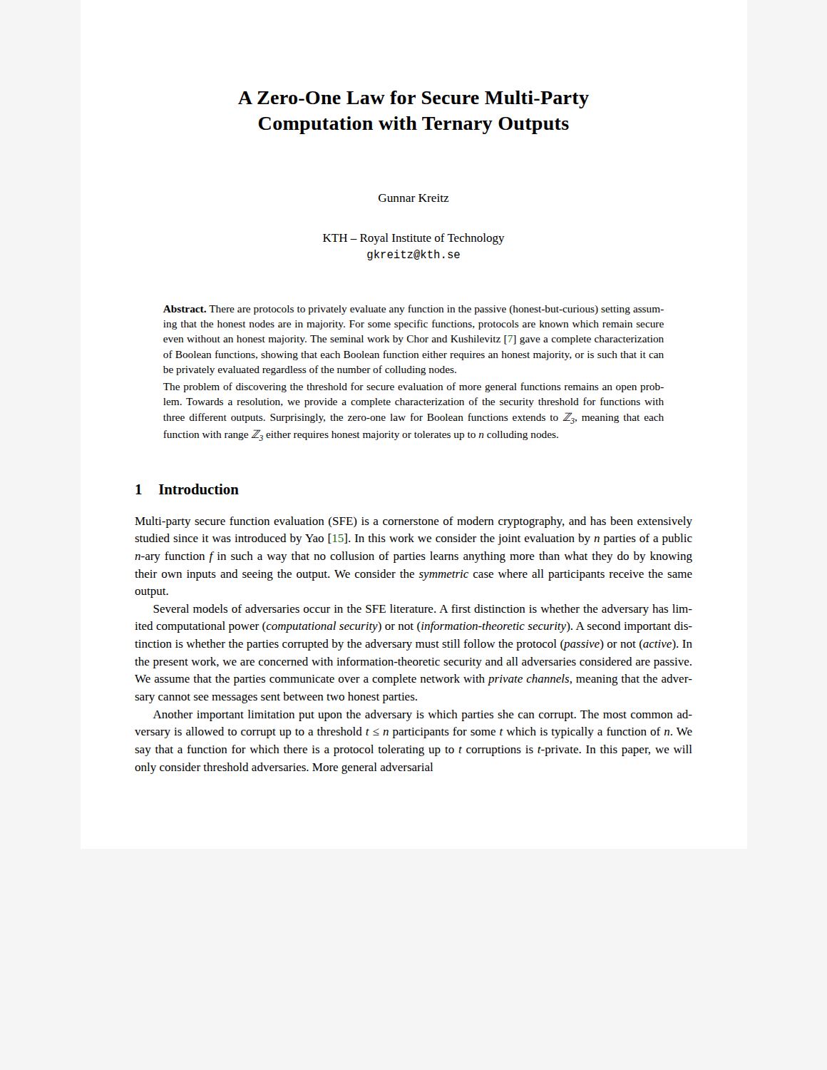A Zero-One Law for Secure Multi-Party
Computation with Ternary Outputs
Gunnar Kreitz
KTH – Royal Institute of Technology
gkreitz@kth.se
Abstract. There are protocols to privately evaluate any function in the passive (honest-but-curious) setting assuming that the honest nodes are in majority. For some specific functions, protocols are known which remain secure even without an honest majority. The seminal work by Chor and Kushilevitz [7] gave a complete characterization of Boolean functions, showing that each Boolean function either requires an honest majority, or is such that it can be privately evaluated regardless of the number of colluding nodes.
The problem of discovering the threshold for secure evaluation of more general functions remains an open problem. Towards a resolution, we provide a complete characterization of the security threshold for functions with three different outputs. Surprisingly, the zero-one law for Boolean functions extends to ℤ3, meaning that each function with range ℤ3 either requires honest majority or tolerates up to n colluding nodes.
1 Introduction
Multi-party secure function evaluation (SFE) is a cornerstone of modern cryptography, and has been extensively studied since it was introduced by Yao [15]. In this work we consider the joint evaluation by n parties of a public n-ary function f in such a way that no collusion of parties learns anything more than what they do by knowing their own inputs and seeing the output. We consider the symmetric case where all participants receive the same output.
Several models of adversaries occur in the SFE literature. A first distinction is whether the adversary has limited computational power (computational security) or not (information-theoretic security). A second important distinction is whether the parties corrupted by the adversary must still follow the protocol (passive) or not (active). In the present work, we are concerned with information-theoretic security and all adversaries considered are passive. We assume that the parties communicate over a complete network with private channels, meaning that the adversary cannot see messages sent between two honest parties.
Another important limitation put upon the adversary is which parties she can corrupt. The most common adversary is allowed to corrupt up to a threshold t ≤ n participants for some t which is typically a function of n. We say that a function for which there is a protocol tolerating up to t corruptions is t-private. In this paper, we will only consider threshold adversaries. More general adversarial